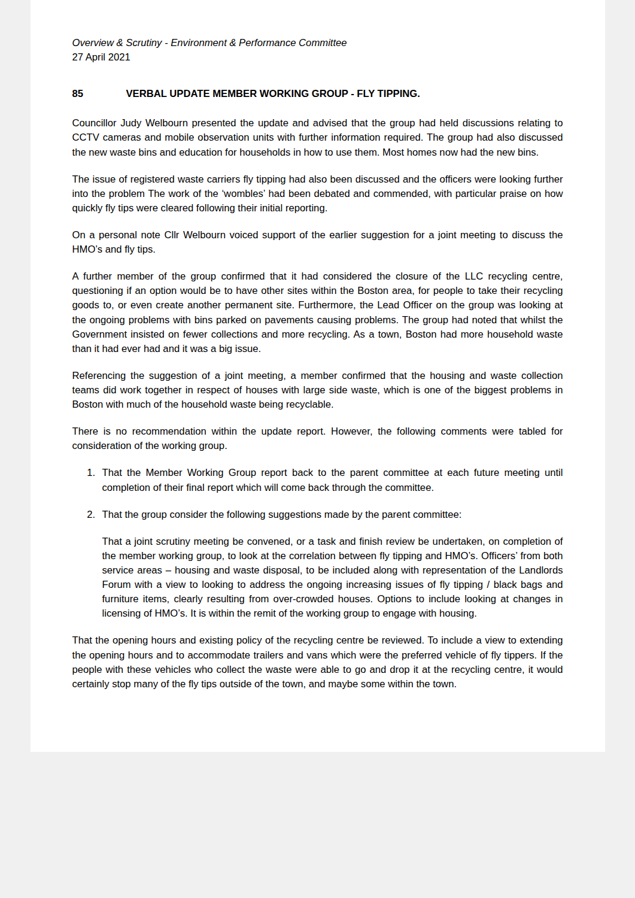Overview & Scrutiny - Environment & Performance Committee 27 April 2021
85 VERBAL UPDATE MEMBER WORKING GROUP - FLY TIPPING.
Councillor Judy Welbourn presented the update and advised that the group had held discussions relating to CCTV cameras and mobile observation units with further information required. The group had also discussed the new waste bins and education for households in how to use them. Most homes now had the new bins.
The issue of registered waste carriers fly tipping had also been discussed and the officers were looking further into the problem The work of the ‘wombles’ had been debated and commended, with particular praise on how quickly fly tips were cleared following their initial reporting.
On a personal note Cllr Welbourn voiced support of the earlier suggestion for a joint meeting to discuss the HMO’s and fly tips.
A further member of the group confirmed that it had considered the closure of the LLC recycling centre, questioning if an option would be to have other sites within the Boston area, for people to take their recycling goods to, or even create another permanent site. Furthermore, the Lead Officer on the group was looking at the ongoing problems with bins parked on pavements causing problems. The group had noted that whilst the Government insisted on fewer collections and more recycling. As a town, Boston had more household waste than it had ever had and it was a big issue.
Referencing the suggestion of a joint meeting, a member confirmed that the housing and waste collection teams did work together in respect of houses with large side waste, which is one of the biggest problems in Boston with much of the household waste being recyclable.
There is no recommendation within the update report. However, the following comments were tabled for consideration of the working group.
That the Member Working Group report back to the parent committee at each future meeting until completion of their final report which will come back through the committee.
That the group consider the following suggestions made by the parent committee:
That a joint scrutiny meeting be convened, or a task and finish review be undertaken, on completion of the member working group, to look at the correlation between fly tipping and HMO’s. Officers’ from both service areas – housing and waste disposal, to be included along with representation of the Landlords Forum with a view to looking to address the ongoing increasing issues of fly tipping / black bags and furniture items, clearly resulting from over-crowded houses. Options to include looking at changes in licensing of HMO’s. It is within the remit of the working group to engage with housing.
That the opening hours and existing policy of the recycling centre be reviewed. To include a view to extending the opening hours and to accommodate trailers and vans which were the preferred vehicle of fly tippers. If the people with these vehicles who collect the waste were able to go and drop it at the recycling centre, it would certainly stop many of the fly tips outside of the town, and maybe some within the town.